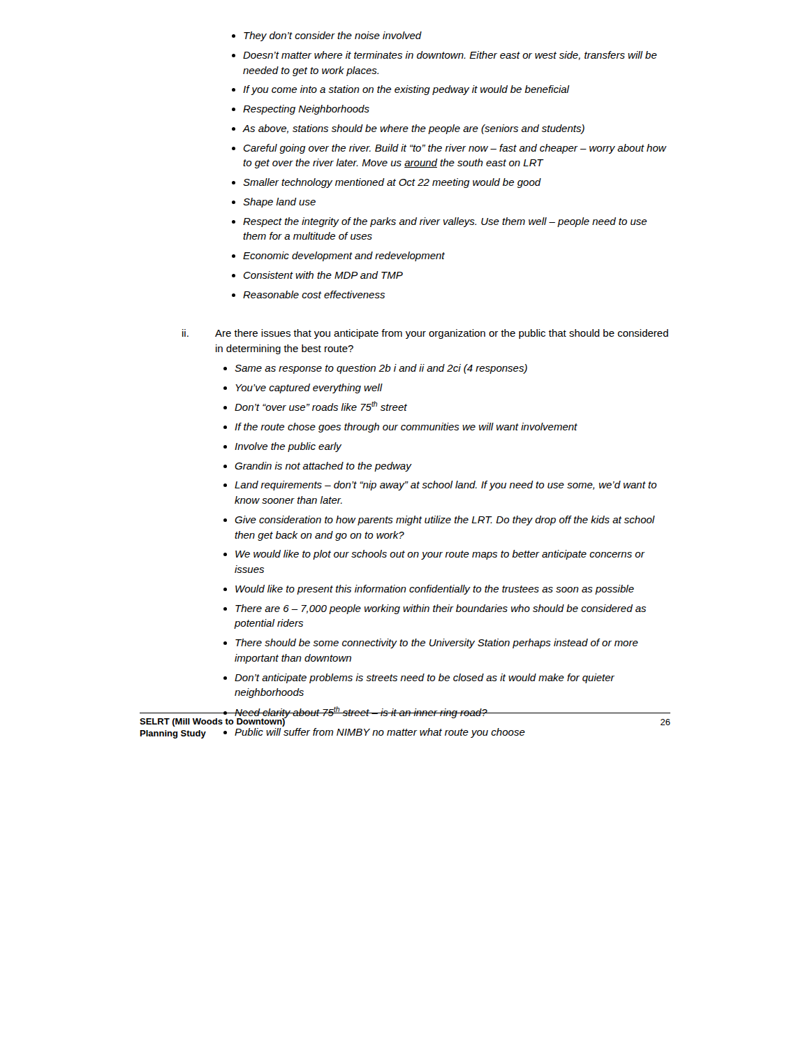They don’t consider the noise involved
Doesn’t matter where it terminates in downtown. Either east or west side, transfers will be needed to get to work places.
If you come into a station on the existing pedway it would be beneficial
Respecting Neighborhoods
As above, stations should be where the people are (seniors and students)
Careful going over the river. Build it “to” the river now – fast and cheaper – worry about how to get over the river later. Move us around the south east on LRT
Smaller technology mentioned at Oct 22 meeting would be good
Shape land use
Respect the integrity of the parks and river valleys. Use them well – people need to use them for a multitude of uses
Economic development and redevelopment
Consistent with the MDP and TMP
Reasonable cost effectiveness
ii.
Are there issues that you anticipate from your organization or the public that should be considered in determining the best route?
Same as response to question 2b i and ii and 2ci (4 responses)
You’ve captured everything well
Don’t “over use” roads like 75th street
If the route chose goes through our communities we will want involvement
Involve the public early
Grandin is not attached to the pedway
Land requirements – don’t “nip away” at school land. If you need to use some, we’d want to know sooner than later.
Give consideration to how parents might utilize the LRT. Do they drop off the kids at school then get back on and go on to work?
We would like to plot our schools out on your route maps to better anticipate concerns or issues
Would like to present this information confidentially to the trustees as soon as possible
There are 6 – 7,000 people working within their boundaries who should be considered as potential riders
There should be some connectivity to the University Station perhaps instead of or more important than downtown
Don’t anticipate problems is streets need to be closed as it would make for quieter neighborhoods
Need clarity about 75th street – is it an inner ring road?
Public will suffer from NIMBY no matter what route you choose
SELRT (Mill Woods to Downtown)
Planning Study
26